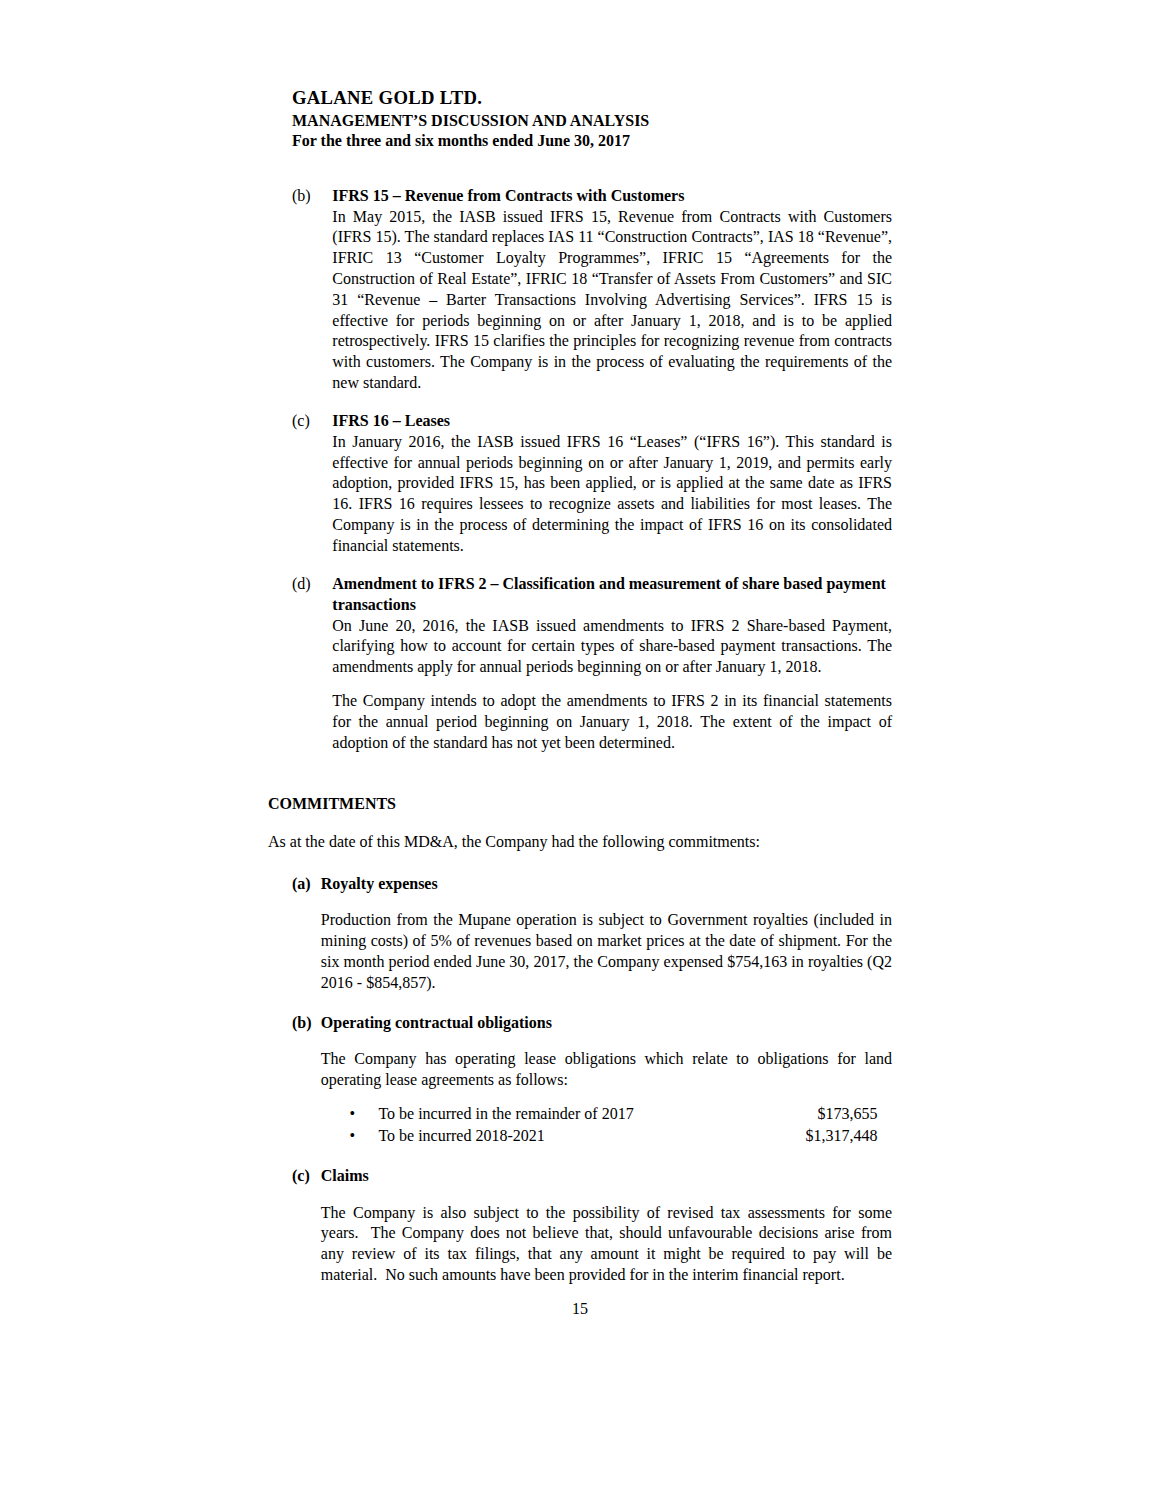GALANE GOLD LTD.
MANAGEMENT’S DISCUSSION AND ANALYSIS
For the three and six months ended June 30, 2017
(b)
IFRS 15 – Revenue from Contracts with Customers
In May 2015, the IASB issued IFRS 15, Revenue from Contracts with Customers (IFRS 15). The standard replaces IAS 11 “Construction Contracts”, IAS 18 “Revenue”, IFRIC 13 “Customer Loyalty Programmes”, IFRIC 15 “Agreements for the Construction of Real Estate”, IFRIC 18 “Transfer of Assets From Customers” and SIC 31 “Revenue – Barter Transactions Involving Advertising Services”. IFRS 15 is effective for periods beginning on or after January 1, 2018, and is to be applied retrospectively. IFRS 15 clarifies the principles for recognizing revenue from contracts with customers. The Company is in the process of evaluating the requirements of the new standard.
(c)
IFRS 16 – Leases
In January 2016, the IASB issued IFRS 16 “Leases” (“IFRS 16”). This standard is effective for annual periods beginning on or after January 1, 2019, and permits early adoption, provided IFRS 15, has been applied, or is applied at the same date as IFRS 16. IFRS 16 requires lessees to recognize assets and liabilities for most leases. The Company is in the process of determining the impact of IFRS 16 on its consolidated financial statements.
(d)
Amendment to IFRS 2 – Classification and measurement of share based payment transactions
On June 20, 2016, the IASB issued amendments to IFRS 2 Share-based Payment, clarifying how to account for certain types of share-based payment transactions. The amendments apply for annual periods beginning on or after January 1, 2018.
The Company intends to adopt the amendments to IFRS 2 in its financial statements for the annual period beginning on January 1, 2018. The extent of the impact of adoption of the standard has not yet been determined.
COMMITMENTS
As at the date of this MD&A, the Company had the following commitments:
(a) Royalty expenses
Production from the Mupane operation is subject to Government royalties (included in mining costs) of 5% of revenues based on market prices at the date of shipment. For the six month period ended June 30, 2017, the Company expensed $754,163 in royalties (Q2 2016 - $854,857).
(b) Operating contractual obligations
The Company has operating lease obligations which relate to obligations for land operating lease agreements as follows:
•To be incurred in the remainder of 2017$173,655
•To be incurred 2018-2021$1,317,448
(c) Claims
The Company is also subject to the possibility of revised tax assessments for some years. The Company does not believe that, should unfavourable decisions arise from any review of its tax filings, that any amount it might be required to pay will be material. No such amounts have been provided for in the interim financial report.
15